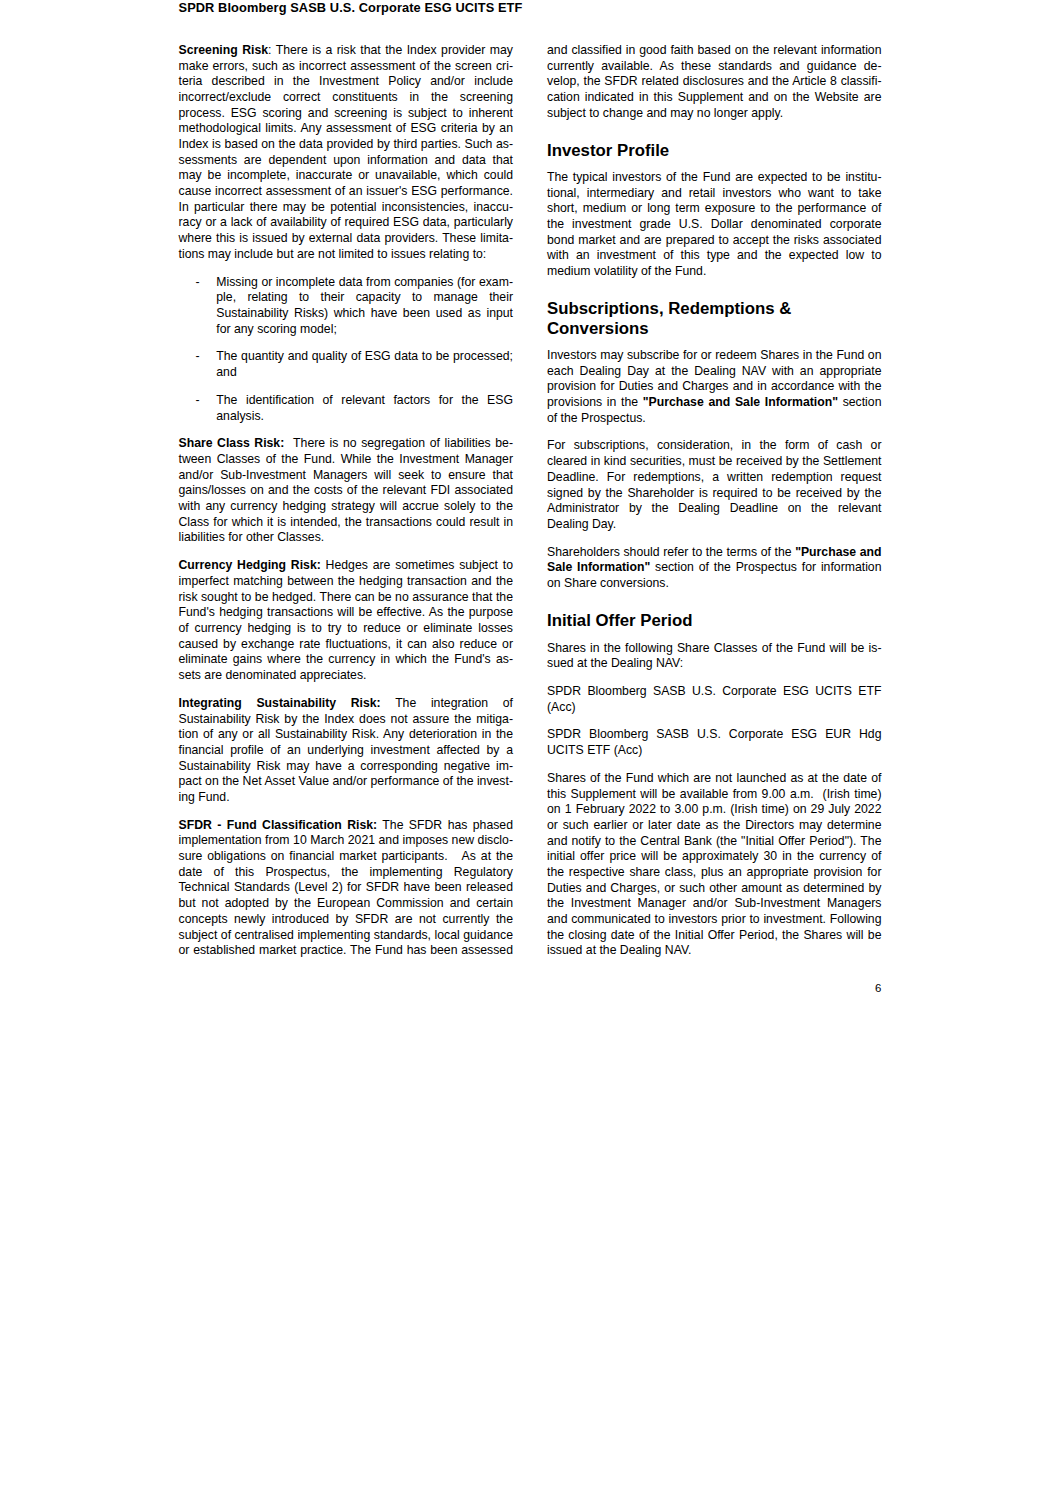SPDR Bloomberg SASB U.S. Corporate ESG UCITS ETF
Screening Risk: There is a risk that the Index provider may make errors, such as incorrect assessment of the screen criteria described in the Investment Policy and/or include incorrect/exclude correct constituents in the screening process. ESG scoring and screening is subject to inherent methodological limits. Any assessment of ESG criteria by an Index is based on the data provided by third parties. Such assessments are dependent upon information and data that may be incomplete, inaccurate or unavailable, which could cause incorrect assessment of an issuer's ESG performance. In particular there may be potential inconsistencies, inaccuracy or a lack of availability of required ESG data, particularly where this is issued by external data providers. These limitations may include but are not limited to issues relating to:
Missing or incomplete data from companies (for example, relating to their capacity to manage their Sustainability Risks) which have been used as input for any scoring model;
The quantity and quality of ESG data to be processed; and
The identification of relevant factors for the ESG analysis.
Share Class Risk: There is no segregation of liabilities between Classes of the Fund. While the Investment Manager and/or Sub-Investment Managers will seek to ensure that gains/losses on and the costs of the relevant FDI associated with any currency hedging strategy will accrue solely to the Class for which it is intended, the transactions could result in liabilities for other Classes.
Currency Hedging Risk: Hedges are sometimes subject to imperfect matching between the hedging transaction and the risk sought to be hedged. There can be no assurance that the Fund's hedging transactions will be effective. As the purpose of currency hedging is to try to reduce or eliminate losses caused by exchange rate fluctuations, it can also reduce or eliminate gains where the currency in which the Fund's assets are denominated appreciates.
Integrating Sustainability Risk: The integration of Sustainability Risk by the Index does not assure the mitigation of any or all Sustainability Risk. Any deterioration in the financial profile of an underlying investment affected by a Sustainability Risk may have a corresponding negative impact on the Net Asset Value and/or performance of the investing Fund.
SFDR - Fund Classification Risk: The SFDR has phased implementation from 10 March 2021 and imposes new disclosure obligations on financial market participants. As at the date of this Prospectus, the implementing Regulatory Technical Standards (Level 2) for SFDR have been released but not adopted by the European Commission and certain concepts newly introduced by SFDR are not currently the subject of centralised implementing standards, local guidance or established market practice. The Fund has been assessed and classified in good faith based on the relevant information currently available. As these standards and guidance develop, the SFDR related disclosures and the Article 8 classification indicated in this Supplement and on the Website are subject to change and may no longer apply.
Investor Profile
The typical investors of the Fund are expected to be institutional, intermediary and retail investors who want to take short, medium or long term exposure to the performance of the investment grade U.S. Dollar denominated corporate bond market and are prepared to accept the risks associated with an investment of this type and the expected low to medium volatility of the Fund.
Subscriptions, Redemptions & Conversions
Investors may subscribe for or redeem Shares in the Fund on each Dealing Day at the Dealing NAV with an appropriate provision for Duties and Charges and in accordance with the provisions in the "Purchase and Sale Information" section of the Prospectus.
For subscriptions, consideration, in the form of cash or cleared in kind securities, must be received by the Settlement Deadline. For redemptions, a written redemption request signed by the Shareholder is required to be received by the Administrator by the Dealing Deadline on the relevant Dealing Day.
Shareholders should refer to the terms of the "Purchase and Sale Information" section of the Prospectus for information on Share conversions.
Initial Offer Period
Shares in the following Share Classes of the Fund will be issued at the Dealing NAV:
SPDR Bloomberg SASB U.S. Corporate ESG UCITS ETF (Acc)
SPDR Bloomberg SASB U.S. Corporate ESG EUR Hdg UCITS ETF (Acc)
Shares of the Fund which are not launched as at the date of this Supplement will be available from 9.00 a.m. (Irish time) on 1 February 2022 to 3.00 p.m. (Irish time) on 29 July 2022 or such earlier or later date as the Directors may determine and notify to the Central Bank (the "Initial Offer Period"). The initial offer price will be approximately 30 in the currency of the respective share class, plus an appropriate provision for Duties and Charges, or such other amount as determined by the Investment Manager and/or Sub-Investment Managers and communicated to investors prior to investment. Following the closing date of the Initial Offer Period, the Shares will be issued at the Dealing NAV.
6